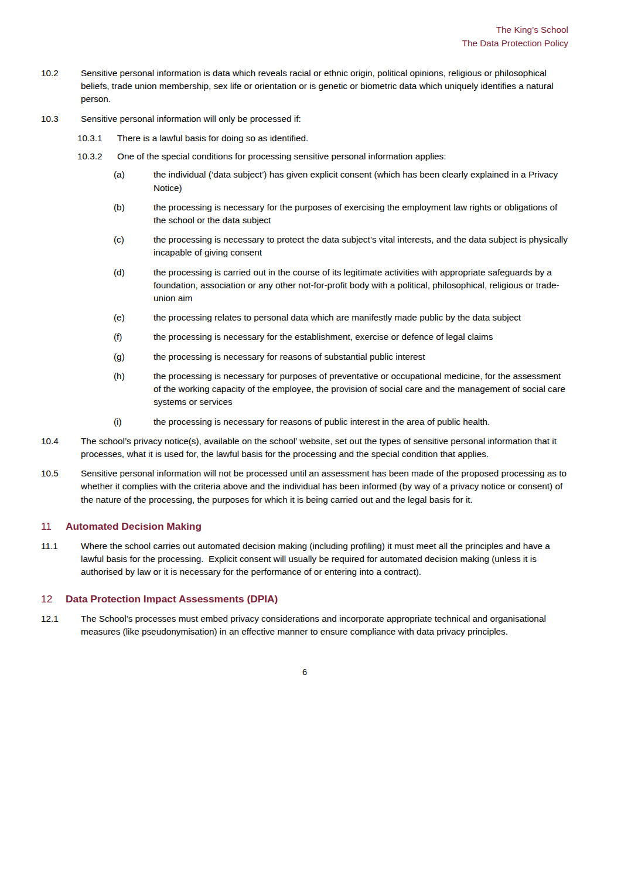The King’s School
The Data Protection Policy
10.2
Sensitive personal information is data which reveals racial or ethnic origin, political opinions, religious or philosophical beliefs, trade union membership, sex life or orientation or is genetic or biometric data which uniquely identifies a natural person.
10.3
Sensitive personal information will only be processed if:
10.3.1
There is a lawful basis for doing so as identified.
10.3.2
One of the special conditions for processing sensitive personal information applies:
(a)
the individual (‘data subject’) has given explicit consent (which has been clearly explained in a Privacy Notice)
(b)
the processing is necessary for the purposes of exercising the employment law rights or obligations of the school or the data subject
(c)
the processing is necessary to protect the data subject’s vital interests, and the data subject is physically incapable of giving consent
(d)
the processing is carried out in the course of its legitimate activities with appropriate safeguards by a foundation, association or any other not-for-profit body with a political, philosophical, religious or trade-union aim
(e)
the processing relates to personal data which are manifestly made public by the data subject
(f)
the processing is necessary for the establishment, exercise or defence of legal claims
(g)
the processing is necessary for reasons of substantial public interest
(h)
the processing is necessary for purposes of preventative or occupational medicine, for the assessment of the working capacity of the employee, the provision of social care and the management of social care systems or services
(i)
the processing is necessary for reasons of public interest in the area of public health.
10.4
The school’s privacy notice(s), available on the school’ website, set out the types of sensitive personal information that it processes, what it is used for, the lawful basis for the processing and the special condition that applies.
10.5
Sensitive personal information will not be processed until an assessment has been made of the proposed processing as to whether it complies with the criteria above and the individual has been informed (by way of a privacy notice or consent) of the nature of the processing, the purposes for which it is being carried out and the legal basis for it.
11 Automated Decision Making
11.1
Where the school carries out automated decision making (including profiling) it must meet all the principles and have a lawful basis for the processing. Explicit consent will usually be required for automated decision making (unless it is authorised by law or it is necessary for the performance of or entering into a contract).
12 Data Protection Impact Assessments (DPIA)
12.1
The School’s processes must embed privacy considerations and incorporate appropriate technical and organisational measures (like pseudonymisation) in an effective manner to ensure compliance with data privacy principles.
6